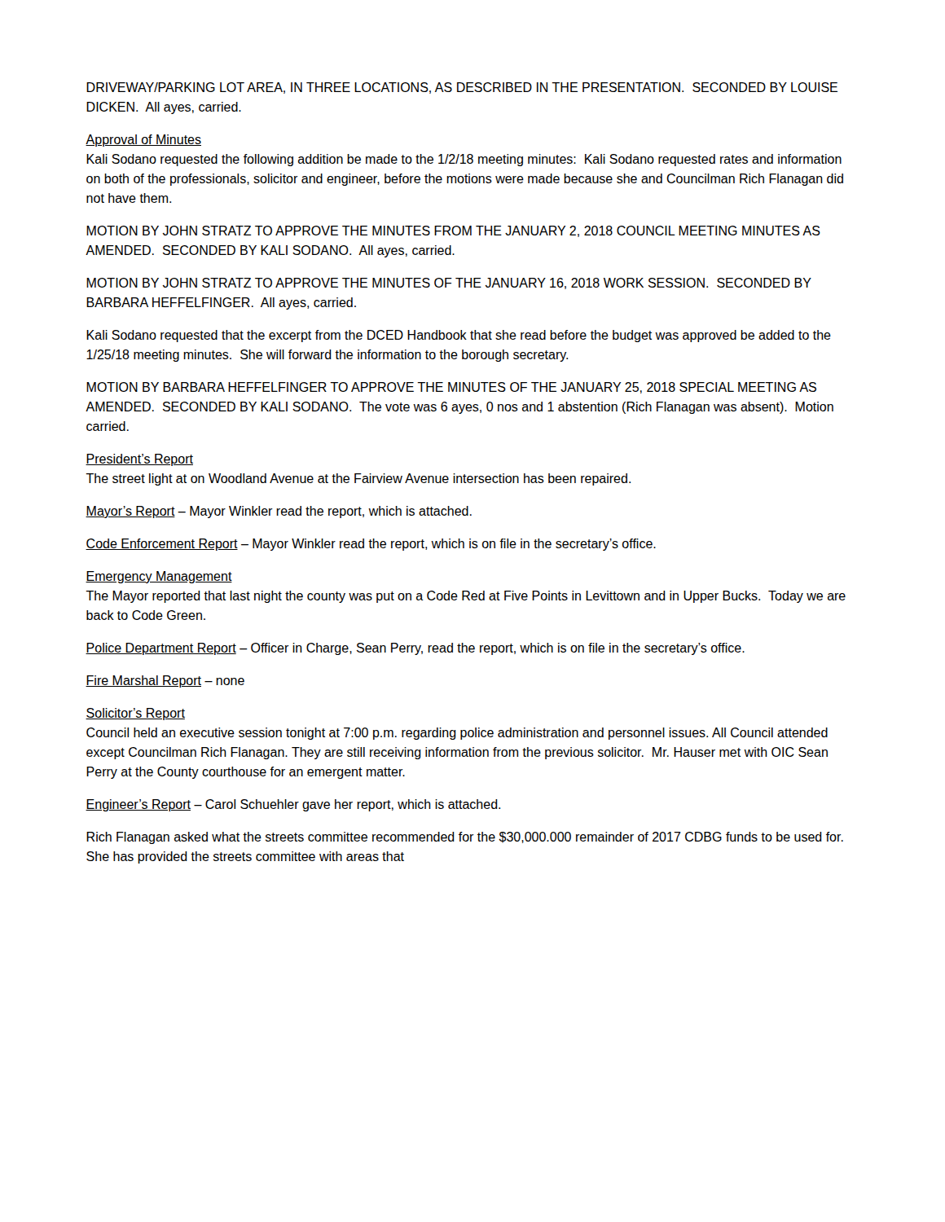DRIVEWAY/PARKING LOT AREA, IN THREE LOCATIONS, AS DESCRIBED IN THE PRESENTATION. SECONDED BY LOUISE DICKEN. All ayes, carried.
Approval of Minutes
Kali Sodano requested the following addition be made to the 1/2/18 meeting minutes: Kali Sodano requested rates and information on both of the professionals, solicitor and engineer, before the motions were made because she and Councilman Rich Flanagan did not have them.
MOTION BY JOHN STRATZ TO APPROVE THE MINUTES FROM THE JANUARY 2, 2018 COUNCIL MEETING MINUTES AS AMENDED. SECONDED BY KALI SODANO. All ayes, carried.
MOTION BY JOHN STRATZ TO APPROVE THE MINUTES OF THE JANUARY 16, 2018 WORK SESSION. SECONDED BY BARBARA HEFFELFINGER. All ayes, carried.
Kali Sodano requested that the excerpt from the DCED Handbook that she read before the budget was approved be added to the 1/25/18 meeting minutes. She will forward the information to the borough secretary.
MOTION BY BARBARA HEFFELFINGER TO APPROVE THE MINUTES OF THE JANUARY 25, 2018 SPECIAL MEETING AS AMENDED. SECONDED BY KALI SODANO. The vote was 6 ayes, 0 nos and 1 abstention (Rich Flanagan was absent). Motion carried.
President’s Report
The street light at on Woodland Avenue at the Fairview Avenue intersection has been repaired.
Mayor’s Report – Mayor Winkler read the report, which is attached.
Code Enforcement Report – Mayor Winkler read the report, which is on file in the secretary’s office.
Emergency Management
The Mayor reported that last night the county was put on a Code Red at Five Points in Levittown and in Upper Bucks. Today we are back to Code Green.
Police Department Report – Officer in Charge, Sean Perry, read the report, which is on file in the secretary’s office.
Fire Marshal Report – none
Solicitor’s Report
Council held an executive session tonight at 7:00 p.m. regarding police administration and personnel issues. All Council attended except Councilman Rich Flanagan. They are still receiving information from the previous solicitor. Mr. Hauser met with OIC Sean Perry at the County courthouse for an emergent matter.
Engineer’s Report – Carol Schuehler gave her report, which is attached.
Rich Flanagan asked what the streets committee recommended for the $30,000.000 remainder of 2017 CDBG funds to be used for. She has provided the streets committee with areas that